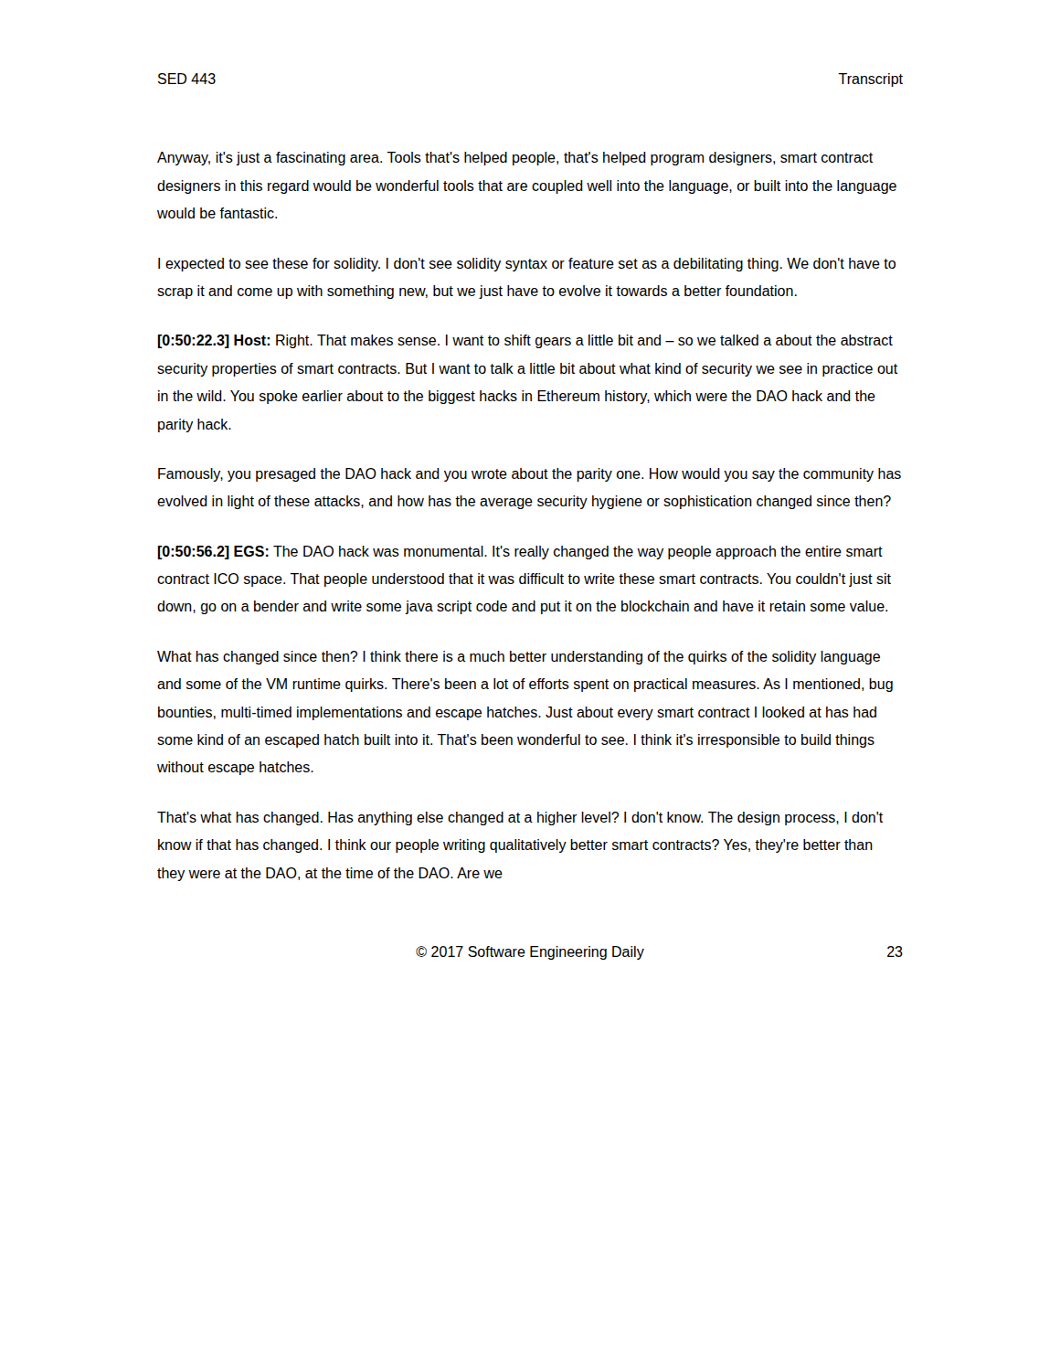SED 443 Transcript
Anyway, it's just a fascinating area. Tools that's helped people, that's helped program designers, smart contract designers in this regard would be wonderful tools that are coupled well into the language, or built into the language would be fantastic.
I expected to see these for solidity. I don't see solidity syntax or feature set as a debilitating thing. We don't have to scrap it and come up with something new, but we just have to evolve it towards a better foundation.
[0:50:22.3] Host: Right. That makes sense. I want to shift gears a little bit and – so we talked a about the abstract security properties of smart contracts. But I want to talk a little bit about what kind of security we see in practice out in the wild. You spoke earlier about to the biggest hacks in Ethereum history, which were the DAO hack and the parity hack.
Famously, you presaged the DAO hack and you wrote about the parity one. How would you say the community has evolved in light of these attacks, and how has the average security hygiene or sophistication changed since then?
[0:50:56.2] EGS: The DAO hack was monumental. It's really changed the way people approach the entire smart contract ICO space. That people understood that it was difficult to write these smart contracts. You couldn't just sit down, go on a bender and write some java script code and put it on the blockchain and have it retain some value.
What has changed since then? I think there is a much better understanding of the quirks of the solidity language and some of the VM runtime quirks. There's been a lot of efforts spent on practical measures. As I mentioned, bug bounties, multi-timed implementations and escape hatches. Just about every smart contract I looked at has had some kind of an escaped hatch built into it. That's been wonderful to see. I think it's irresponsible to build things without escape hatches.
That's what has changed. Has anything else changed at a higher level? I don't know. The design process, I don't know if that has changed. I think our people writing qualitatively better smart contracts? Yes, they're better than they were at the DAO, at the time of the DAO. Are we
© 2017 Software Engineering Daily 23